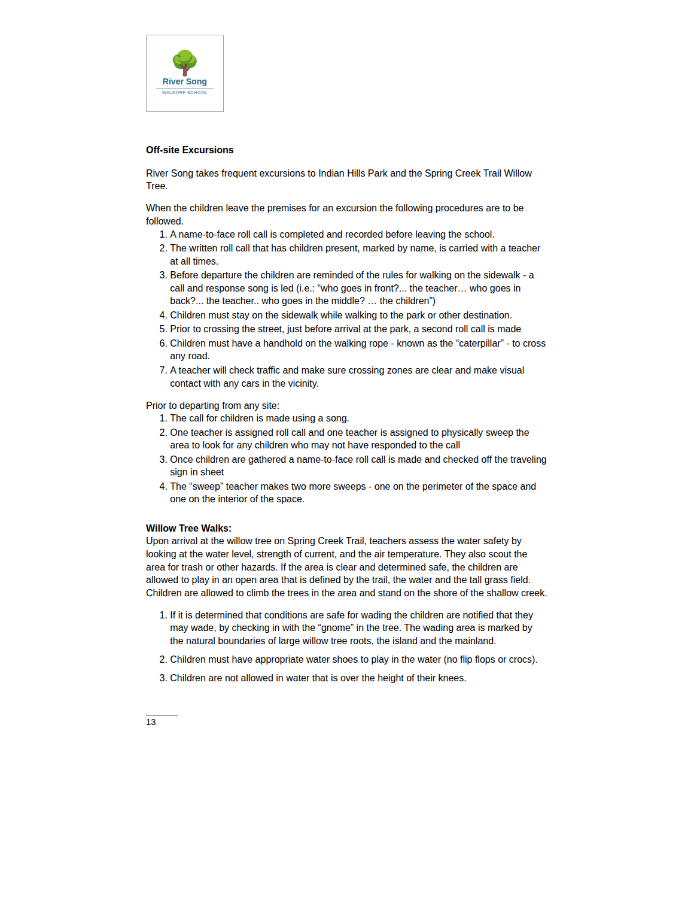🌳
River Song
WALDORF SCHOOL
Off-site Excursions
River Song takes frequent excursions to Indian Hills Park and the Spring Creek Trail Willow Tree.
When the children leave the premises for an excursion the following procedures are to be followed.
A name-to-face roll call is completed and recorded before leaving the school.
The written roll call that has children present, marked by name, is carried with a teacher at all times.
Before departure the children are reminded of the rules for walking on the sidewalk - a call and response song is led (i.e.: “who goes in front?... the teacher… who goes in back?... the teacher.. who goes in the middle? … the children”)
Children must stay on the sidewalk while walking to the park or other destination.
Prior to crossing the street, just before arrival at the park, a second roll call is made
Children must have a handhold on the walking rope - known as the “caterpillar” - to cross any road.
A teacher will check traffic and make sure crossing zones are clear and make visual contact with any cars in the vicinity.
Prior to departing from any site:
The call for children is made using a song.
One teacher is assigned roll call and one teacher is assigned to physically sweep the area to look for any children who may not have responded to the call
Once children are gathered a name-to-face roll call is made and checked off the traveling sign in sheet
The “sweep” teacher makes two more sweeps - one on the perimeter of the space and one on the interior of the space.
Willow Tree Walks:
Upon arrival at the willow tree on Spring Creek Trail, teachers assess the water safety by looking at the water level, strength of current, and the air temperature. They also scout the area for trash or other hazards. If the area is clear and determined safe, the children are allowed to play in an open area that is defined by the trail, the water and the tall grass field. Children are allowed to climb the trees in the area and stand on the shore of the shallow creek.
If it is determined that conditions are safe for wading the children are notified that they may wade, by checking in with the “gnome” in the tree. The wading area is marked by the natural boundaries of large willow tree roots, the island and the mainland.
Children must have appropriate water shoes to play in the water (no flip flops or crocs).
Children are not allowed in water that is over the height of their knees.
13